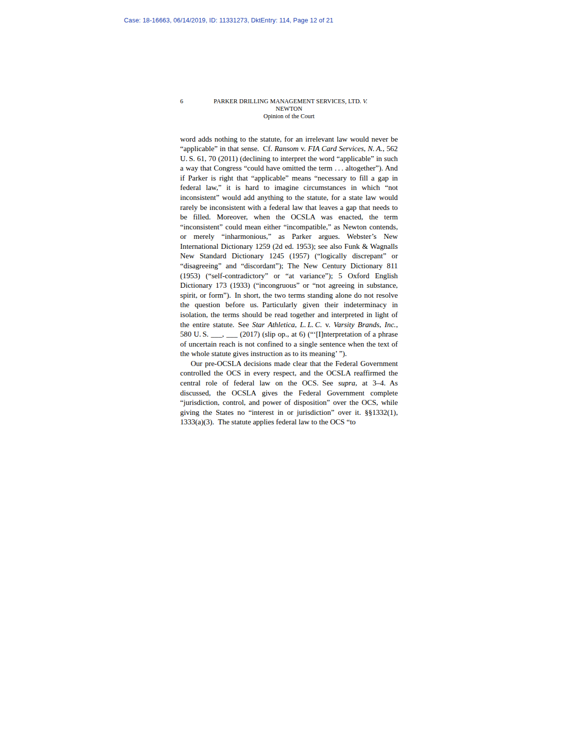Case: 18-16663, 06/14/2019, ID: 11331273, DktEntry: 114, Page 12 of 21
6 PARKER DRILLING MANAGEMENT SERVICES, LTD. v.
NEWTON
Opinion of the Court
word adds nothing to the statute, for an irrelevant law would never be “applicable” in that sense. Cf. Ransom v. FIA Card Services, N. A., 562 U. S. 61, 70 (2011) (declining to interpret the word “applicable” in such a way that Congress “could have omitted the term . . . altogether”). And if Parker is right that “applicable” means “necessary to fill a gap in federal law,” it is hard to imagine circumstances in which “not inconsistent” would add anything to the statute, for a state law would rarely be inconsistent with a federal law that leaves a gap that needs to be filled. Moreover, when the OCSLA was enacted, the term “inconsistent” could mean either “incompatible,” as Newton contends, or merely “inharmonious,” as Parker argues. Webster’s New International Dictionary 1259 (2d ed. 1953); see also Funk & Wagnalls New Standard Dictionary 1245 (1957) (“logically discrepant” or “disagreeing” and “discordant”); The New Century Dictionary 811 (1953) (“self-contradictory” or “at variance”); 5 Oxford English Dictionary 173 (1933) (“incongruous” or “not agreeing in substance, spirit, or form”). In short, the two terms standing alone do not resolve the question before us. Particularly given their indeterminacy in isolation, the terms should be read together and interpreted in light of the entire statute. See Star Athletica, L. L. C. v. Varsity Brands, Inc., 580 U. S. ___, ___ (2017) (slip op., at 6) (“‘[I]nterpretation of a phrase of uncertain reach is not confined to a single sentence when the text of the whole statute gives instruction as to its meaning’ ”).
Our pre-OCSLA decisions made clear that the Federal Government controlled the OCS in every respect, and the OCSLA reaffirmed the central role of federal law on the OCS. See supra, at 3–4. As discussed, the OCSLA gives the Federal Government complete “jurisdiction, control, and power of disposition” over the OCS, while giving the States no “interest in or jurisdiction” over it. §§1332(1), 1333(a)(3). The statute applies federal law to the OCS “to